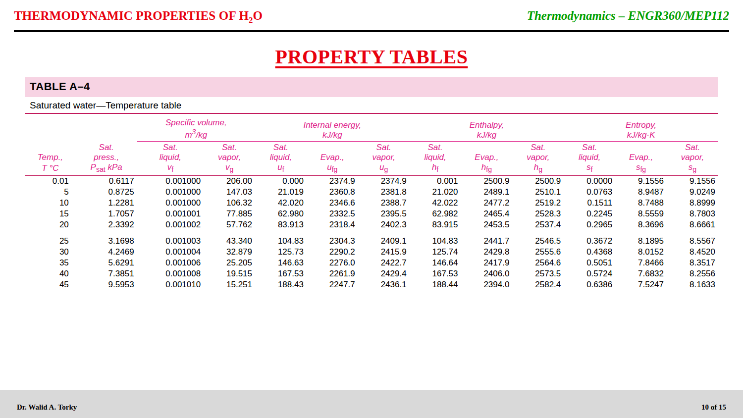THERMODYNAMIC PROPERTIES OF H2O
Thermodynamics – ENGR360/MEP112
PROPERTY TABLES
TABLE A–4
Saturated water—Temperature table
| | | Specific volume, m 3 /kg | Internal energy, kJ/kg | Enthalpy, kJ/kg | Entropy, kJ/kg·K |
| --- | --- | --- | --- | --- | --- |
| Temp., | Sat. press., | Sat. liquid, | Sat. vapor, | Sat. liquid, | Evap., | Sat. vapor, | Sat. liquid, | Evap., | Sat. vapor, | Sat. liquid, | Evap., | Sat. vapor, |
| T °C | P sat kPa | v f | v g | u f | u fg | u g | h f | h fg | h g | s f | s fg | s g |
| 0.01 | 0.6117 | 0.001000 | 206.00 | 0.000 | 2374.9 | 2374.9 | 0.001 | 2500.9 | 2500.9 | 0.0000 | 9.1556 | 9.1556 |
| 5 | 0.8725 | 0.001000 | 147.03 | 21.019 | 2360.8 | 2381.8 | 21.020 | 2489.1 | 2510.1 | 0.0763 | 8.9487 | 9.0249 |
| 10 | 1.2281 | 0.001000 | 106.32 | 42.020 | 2346.6 | 2388.7 | 42.022 | 2477.2 | 2519.2 | 0.1511 | 8.7488 | 8.8999 |
| 15 | 1.7057 | 0.001001 | 77.885 | 62.980 | 2332.5 | 2395.5 | 62.982 | 2465.4 | 2528.3 | 0.2245 | 8.5559 | 8.7803 |
| 20 | 2.3392 | 0.001002 | 57.762 | 83.913 | 2318.4 | 2402.3 | 83.915 | 2453.5 | 2537.4 | 0.2965 | 8.3696 | 8.6661 |
| 25 | 3.1698 | 0.001003 | 43.340 | 104.83 | 2304.3 | 2409.1 | 104.83 | 2441.7 | 2546.5 | 0.3672 | 8.1895 | 8.5567 |
| 30 | 4.2469 | 0.001004 | 32.879 | 125.73 | 2290.2 | 2415.9 | 125.74 | 2429.8 | 2555.6 | 0.4368 | 8.0152 | 8.4520 |
| 35 | 5.6291 | 0.001006 | 25.205 | 146.63 | 2276.0 | 2422.7 | 146.64 | 2417.9 | 2564.6 | 0.5051 | 7.8466 | 8.3517 |
| 40 | 7.3851 | 0.001008 | 19.515 | 167.53 | 2261.9 | 2429.4 | 167.53 | 2406.0 | 2573.5 | 0.5724 | 7.6832 | 8.2556 |
| 45 | 9.5953 | 0.001010 | 15.251 | 188.43 | 2247.7 | 2436.1 | 188.44 | 2394.0 | 2582.4 | 0.6386 | 7.5247 | 8.1633 |
Dr. Walid A. Torky 10 of 15